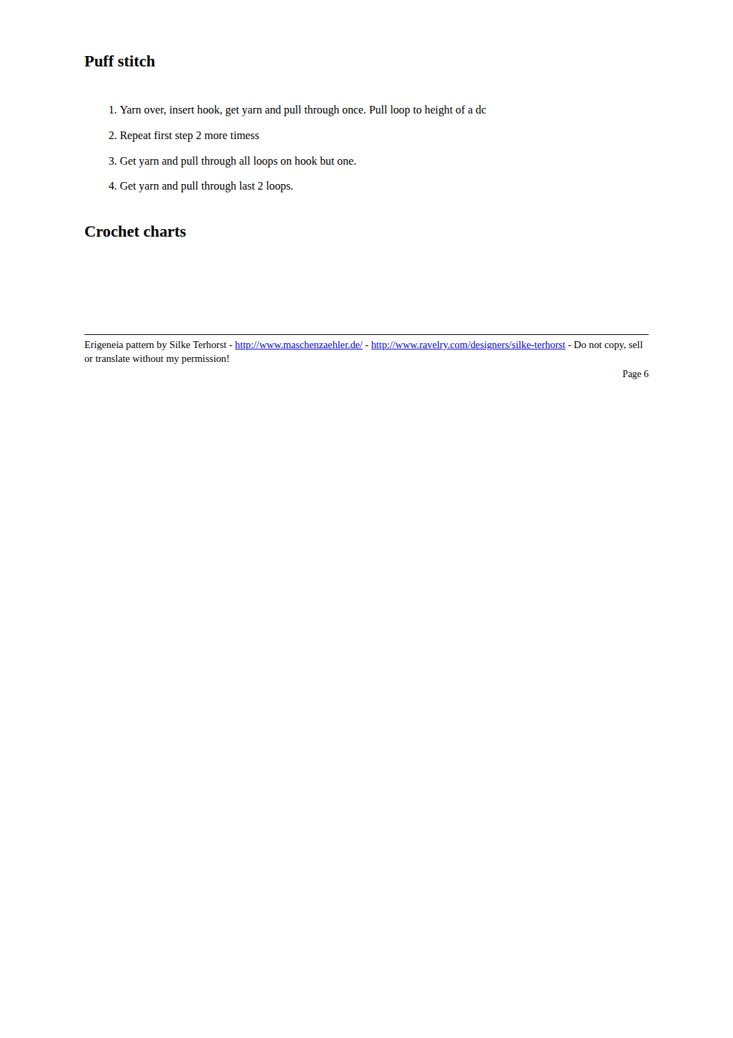Puff stitch
Yarn over, insert hook, get yarn and pull through once. Pull loop to height of a dc
Repeat first step 2 more timess
Get yarn and pull through all loops on hook but one.
Get yarn and pull through last 2 loops.
Crochet charts
Erigeneia pattern by Silke Terhorst - http://www.maschenzaehler.de/ - http://www.ravelry.com/designers/silke-terhorst - Do not copy, sell or translate without my permission!
Page 6